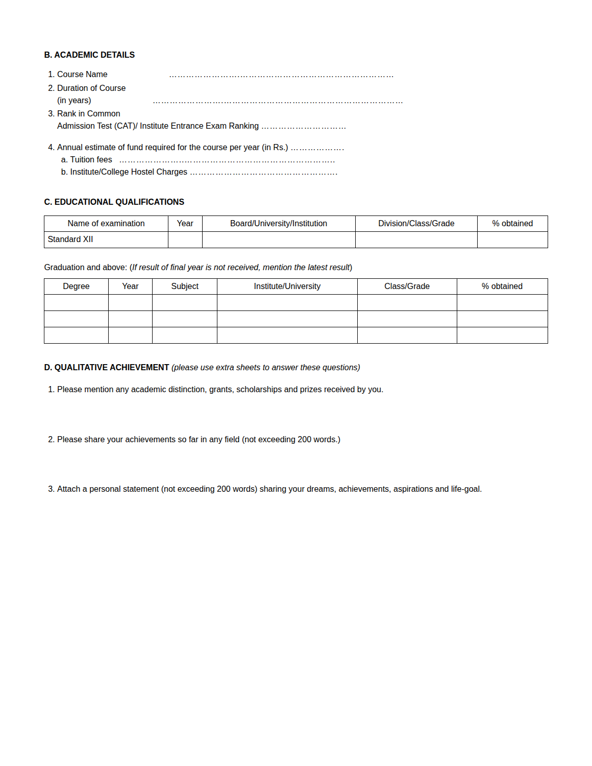B. ACADEMIC DETAILS
Course Name …………………….………………………………………………
Duration of Course
(in years) …………………….………………………………………………………
Rank in Common
Admission Test (CAT)/ Institute Entrance Exam Ranking …………………………
Annual estimate of fund required for the course per year (in Rs.) ……………….
Tuition fees …………………..……………………………………………..
Institute/College Hostel Charges …………………………………………….
C. EDUCATIONAL QUALIFICATIONS
| Name of examination | Year | Board/University/Institution | Division/Class/Grade | % obtained |
| --- | --- | --- | --- | --- |
| Standard XII | | | | |
Graduation and above: (If result of final year is not received, mention the latest result)
| Degree | Year | Subject | Institute/University | Class/Grade | % obtained |
| --- | --- | --- | --- | --- | --- |
D. QUALITATIVE ACHIEVEMENT (please use extra sheets to answer these questions)
Please mention any academic distinction, grants, scholarships and prizes received by you.
Please share your achievements so far in any field (not exceeding 200 words.)
Attach a personal statement (not exceeding 200 words) sharing your dreams, achievements, aspirations and life-goal.